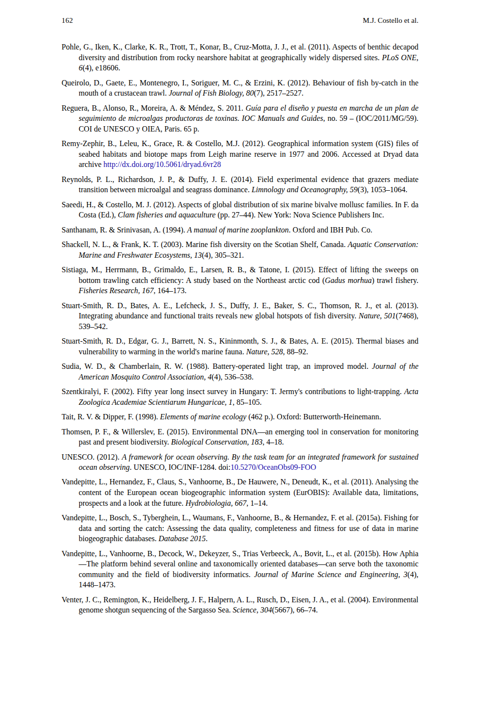162 M.J. Costello et al.
Pohle, G., Iken, K., Clarke, K. R., Trott, T., Konar, B., Cruz-Motta, J. J., et al. (2011). Aspects of benthic decapod diversity and distribution from rocky nearshore habitat at geographically widely dispersed sites. PLoS ONE, 6(4), e18606.
Queirolo, D., Gaete, E., Montenegro, I., Soriguer, M. C., & Erzini, K. (2012). Behaviour of fish by-catch in the mouth of a crustacean trawl. Journal of Fish Biology, 80(7), 2517–2527.
Reguera, B., Alonso, R., Moreira, A. & Méndez, S. 2011. Guía para el diseño y puesta en marcha de un plan de seguimiento de microalgas productoras de toxinas. IOC Manuals and Guides, no. 59 – (IOC/2011/MG/59). COI de UNESCO y OIEA, Paris. 65 p.
Remy-Zephir, B., Leleu, K., Grace, R. & Costello, M.J. (2012). Geographical information system (GIS) files of seabed habitats and biotope maps from Leigh marine reserve in 1977 and 2006. Accessed at Dryad data archive http://dx.doi.org/10.5061/dryad.6vr28
Reynolds, P. L., Richardson, J. P., & Duffy, J. E. (2014). Field experimental evidence that grazers mediate transition between microalgal and seagrass dominance. Limnology and Oceanography, 59(3), 1053–1064.
Saeedi, H., & Costello, M. J. (2012). Aspects of global distribution of six marine bivalve mollusc families. In F. da Costa (Ed.), Clam fisheries and aquaculture (pp. 27–44). New York: Nova Science Publishers Inc.
Santhanam, R. & Srinivasan, A. (1994). A manual of marine zooplankton. Oxford and IBH Pub. Co.
Shackell, N. L., & Frank, K. T. (2003). Marine fish diversity on the Scotian Shelf, Canada. Aquatic Conservation: Marine and Freshwater Ecosystems, 13(4), 305–321.
Sistiaga, M., Herrmann, B., Grimaldo, E., Larsen, R. B., & Tatone, I. (2015). Effect of lifting the sweeps on bottom trawling catch efficiency: A study based on the Northeast arctic cod (Gadus morhua) trawl fishery. Fisheries Research, 167, 164–173.
Stuart-Smith, R. D., Bates, A. E., Lefcheck, J. S., Duffy, J. E., Baker, S. C., Thomson, R. J., et al. (2013). Integrating abundance and functional traits reveals new global hotspots of fish diversity. Nature, 501(7468), 539–542.
Stuart-Smith, R. D., Edgar, G. J., Barrett, N. S., Kininmonth, S. J., & Bates, A. E. (2015). Thermal biases and vulnerability to warming in the world's marine fauna. Nature, 528, 88–92.
Sudia, W. D., & Chamberlain, R. W. (1988). Battery-operated light trap, an improved model. Journal of the American Mosquito Control Association, 4(4), 536–538.
Szentkiralyi, F. (2002). Fifty year long insect survey in Hungary: T. Jermy's contributions to light-trapping. Acta Zoologica Academiae Scientiarum Hungaricae, 1, 85–105.
Tait, R. V. & Dipper, F. (1998). Elements of marine ecology (462 p.). Oxford: Butterworth-Heinemann.
Thomsen, P. F., & Willerslev, E. (2015). Environmental DNA—an emerging tool in conservation for monitoring past and present biodiversity. Biological Conservation, 183, 4–18.
UNESCO. (2012). A framework for ocean observing. By the task team for an integrated framework for sustained ocean observing. UNESCO, IOC/INF-1284. doi:10.5270/OceanObs09-FOO
Vandepitte, L., Hernandez, F., Claus, S., Vanhoorne, B., De Hauwere, N., Deneudt, K., et al. (2011). Analysing the content of the European ocean biogeographic information system (EurOBIS): Available data, limitations, prospects and a look at the future. Hydrobiologia, 667, 1–14.
Vandepitte, L., Bosch, S., Tyberghein, L., Waumans, F., Vanhoorne, B., & Hernandez, F. et al. (2015a). Fishing for data and sorting the catch: Assessing the data quality, completeness and fitness for use of data in marine biogeographic databases. Database 2015.
Vandepitte, L., Vanhoorne, B., Decock, W., Dekeyzer, S., Trias Verbeeck, A., Bovit, L., et al. (2015b). How Aphia—The platform behind several online and taxonomically oriented databases—can serve both the taxonomic community and the field of biodiversity informatics. Journal of Marine Science and Engineering, 3(4), 1448–1473.
Venter, J. C., Remington, K., Heidelberg, J. F., Halpern, A. L., Rusch, D., Eisen, J. A., et al. (2004). Environmental genome shotgun sequencing of the Sargasso Sea. Science, 304(5667), 66–74.